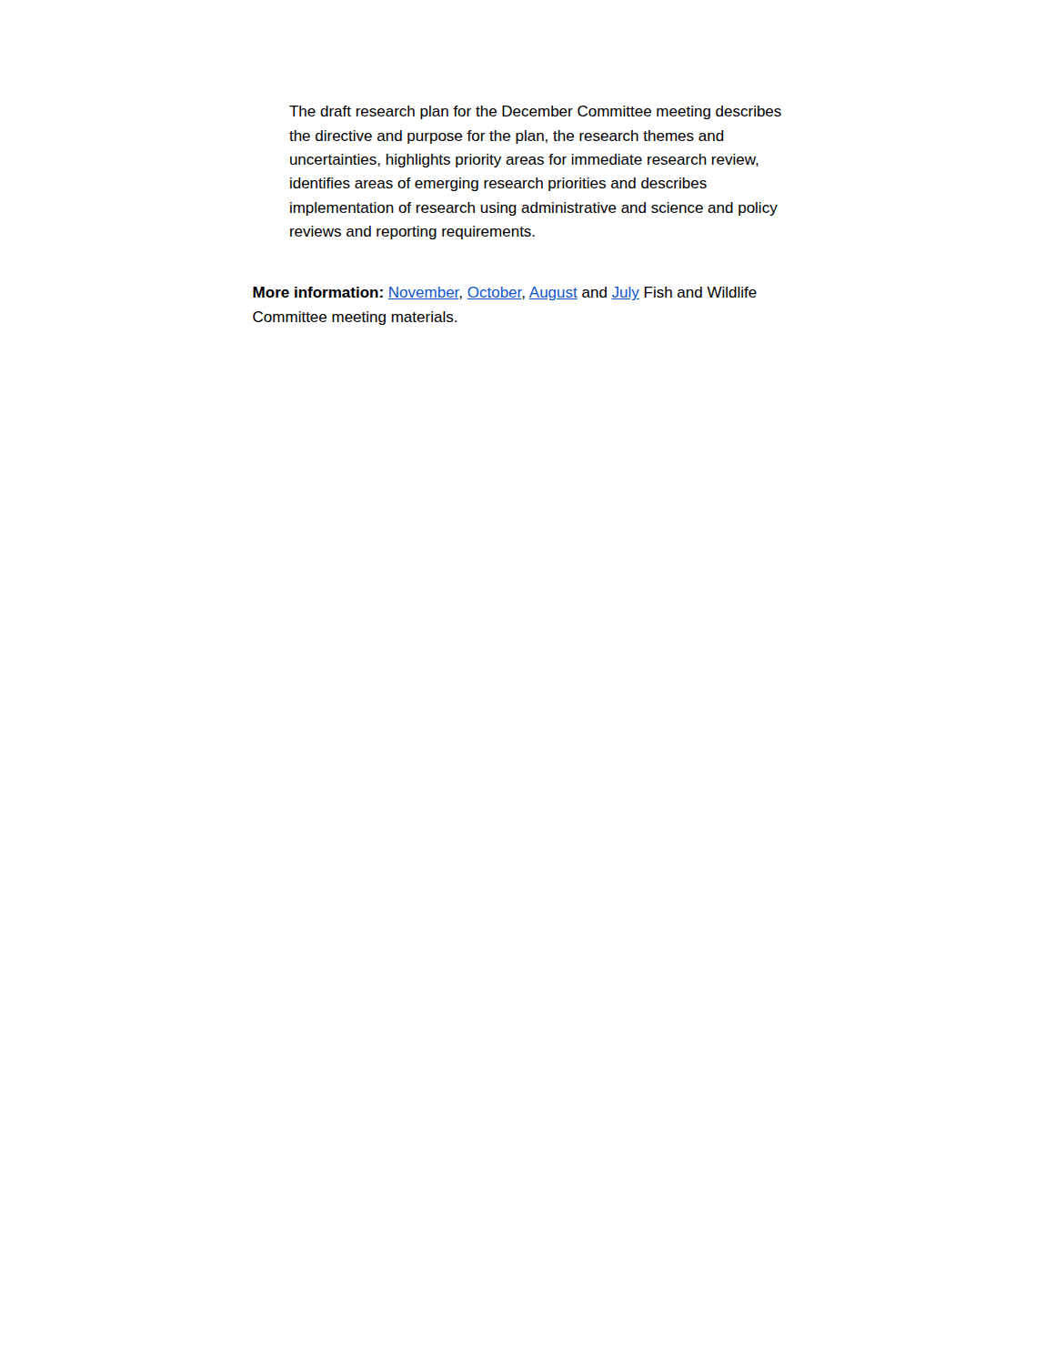The draft research plan for the December Committee meeting describes the directive and purpose for the plan, the research themes and uncertainties, highlights priority areas for immediate research review, identifies areas of emerging research priorities and describes implementation of research using administrative and science and policy reviews and reporting requirements.
More information: November, October, August and July Fish and Wildlife Committee meeting materials.